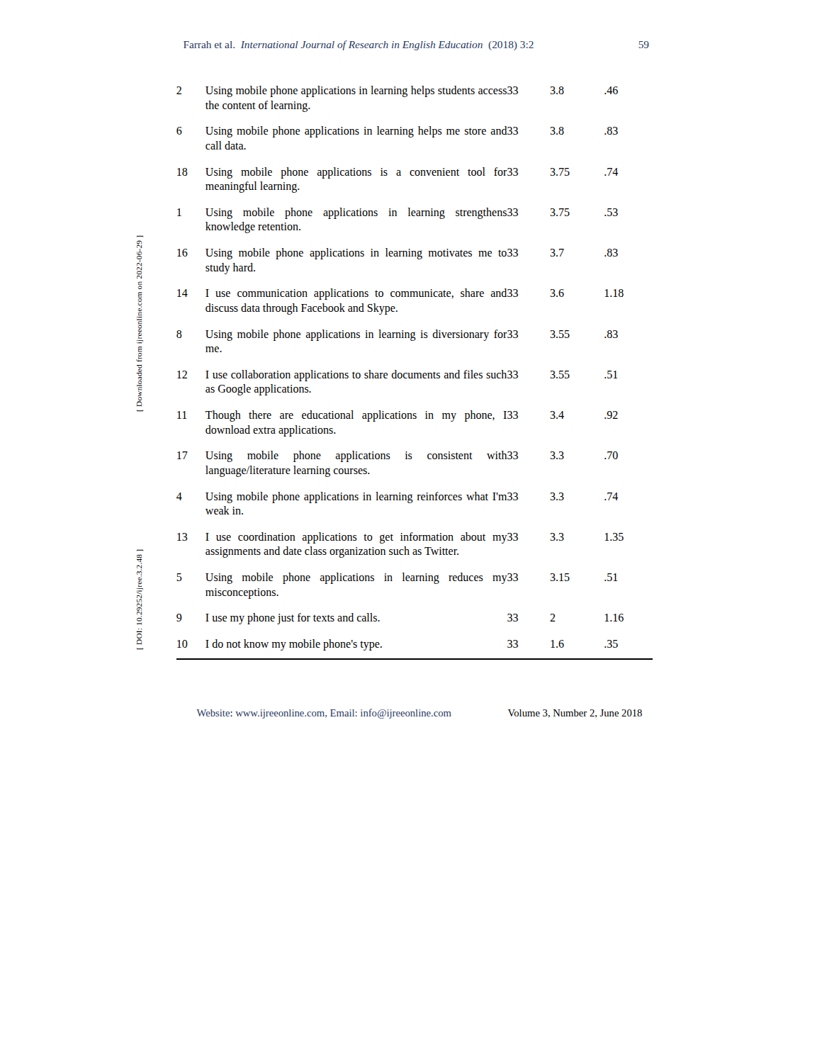[ Downloaded from ijreeonline.com on 2022-06-29 ]
[ DOI: 10.29252/ijree.3.2.48 ]
Farrah et al. International Journal of Research in English Education (2018) 3:2 59
| 2 | Using mobile phone applications in learning helps students access the content of learning. | 33 | 3.8 | .46 |
| 6 | Using mobile phone applications in learning helps me store and call data. | 33 | 3.8 | .83 |
| 18 | Using mobile phone applications is a convenient tool for meaningful learning. | 33 | 3.75 | .74 |
| 1 | Using mobile phone applications in learning strengthens knowledge retention. | 33 | 3.75 | .53 |
| 16 | Using mobile phone applications in learning motivates me to study hard. | 33 | 3.7 | .83 |
| 14 | I use communication applications to communicate, share and discuss data through Facebook and Skype. | 33 | 3.6 | 1.18 |
| 8 | Using mobile phone applications in learning is diversionary for me. | 33 | 3.55 | .83 |
| 12 | I use collaboration applications to share documents and files such as Google applications. | 33 | 3.55 | .51 |
| 11 | Though there are educational applications in my phone, I download extra applications. | 33 | 3.4 | .92 |
| 17 | Using mobile phone applications is consistent with language/literature learning courses. | 33 | 3.3 | .70 |
| 4 | Using mobile phone applications in learning reinforces what I'm weak in. | 33 | 3.3 | .74 |
| 13 | I use coordination applications to get information about my assignments and date class organization such as Twitter. | 33 | 3.3 | 1.35 |
| 5 | Using mobile phone applications in learning reduces my misconceptions. | 33 | 3.15 | .51 |
| 9 | I use my phone just for texts and calls. | 33 | 2 | 1.16 |
| 10 | I do not know my mobile phone's type. | 33 | 1.6 | .35 |
Website: www.ijreeonline.com, Email: info@ijreeonline.com
Volume 3, Number 2, June 2018